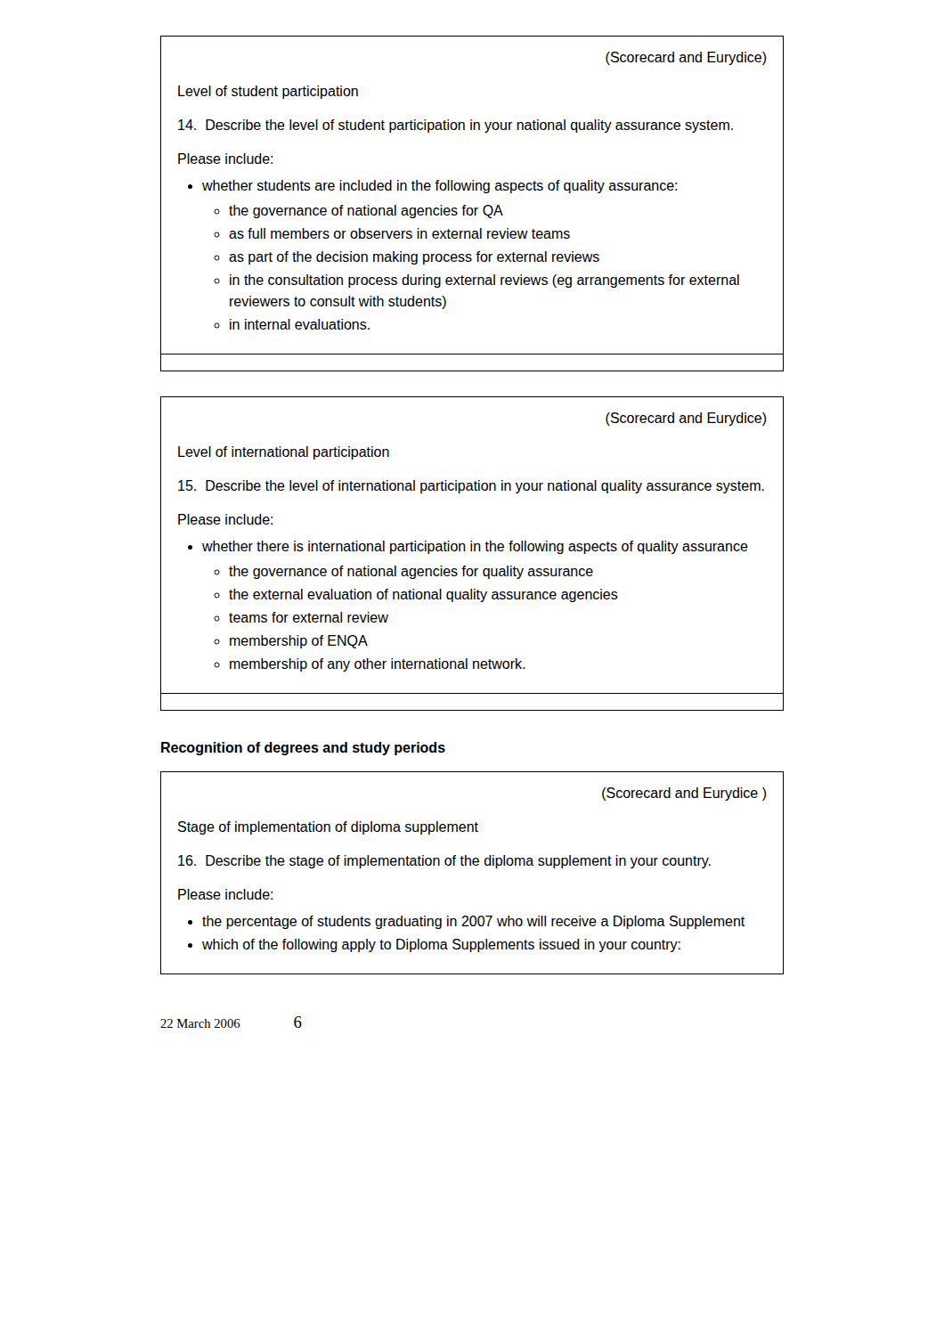(Scorecard and Eurydice)
Level of student participation
14. Describe the level of student participation in your national quality assurance system.
Please include:
whether students are included in the following aspects of quality assurance:
the governance of national agencies for QA
as full members or observers in external review teams
as part of the decision making process for external reviews
in the consultation process during external reviews (eg arrangements for external reviewers to consult with students)
in internal evaluations.
(Scorecard and Eurydice)
Level of international participation
15. Describe the level of international participation in your national quality assurance system.
Please include:
whether there is international participation in the following aspects of quality assurance
the governance of national agencies for quality assurance
the external evaluation of national quality assurance agencies
teams for external review
membership of ENQA
membership of any other international network.
Recognition of degrees and study periods
(Scorecard and Eurydice )
Stage of implementation of diploma supplement
16. Describe the stage of implementation of the diploma supplement in your country.
Please include:
the percentage of students graduating in 2007 who will receive a Diploma Supplement
which of the following apply to Diploma Supplements issued in your country:
22 March 2006 6